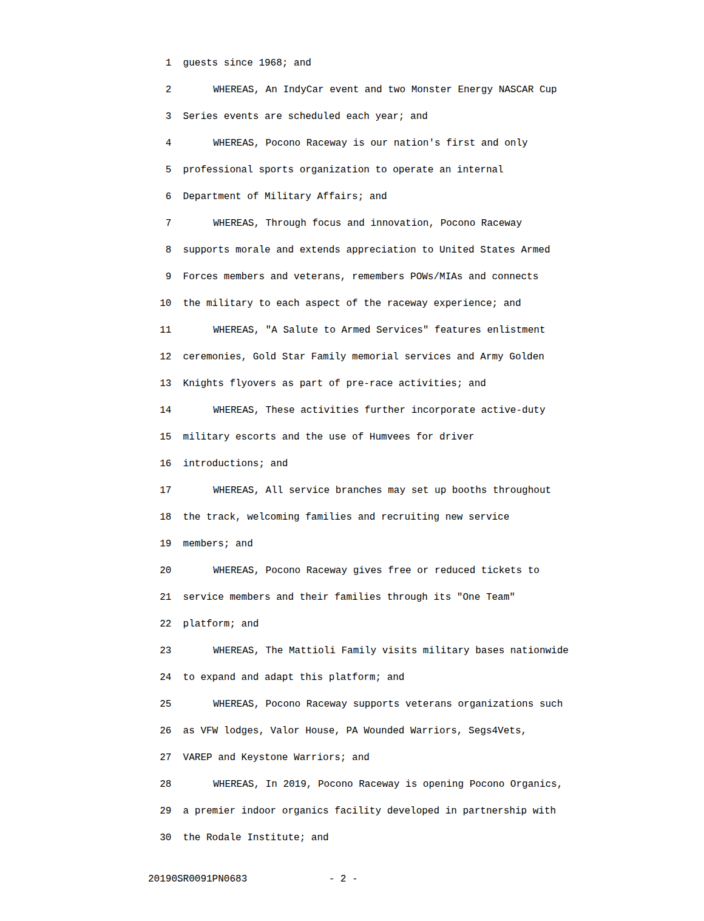guests since 1968; and
WHEREAS, An IndyCar event and two Monster Energy NASCAR Cup
Series events are scheduled each year; and
WHEREAS, Pocono Raceway is our nation's first and only
professional sports organization to operate an internal
Department of Military Affairs; and
WHEREAS, Through focus and innovation, Pocono Raceway
supports morale and extends appreciation to United States Armed
Forces members and veterans, remembers POWs/MIAs and connects
the military to each aspect of the raceway experience; and
WHEREAS, "A Salute to Armed Services" features enlistment
ceremonies, Gold Star Family memorial services and Army Golden
Knights flyovers as part of pre-race activities; and
WHEREAS, These activities further incorporate active-duty
military escorts and the use of Humvees for driver
introductions; and
WHEREAS, All service branches may set up booths throughout
the track, welcoming families and recruiting new service
members; and
WHEREAS, Pocono Raceway gives free or reduced tickets to
service members and their families through its "One Team"
platform; and
WHEREAS, The Mattioli Family visits military bases nationwide
to expand and adapt this platform; and
WHEREAS, Pocono Raceway supports veterans organizations such
as VFW lodges, Valor House, PA Wounded Warriors, Segs4Vets,
VAREP and Keystone Warriors; and
WHEREAS, In 2019, Pocono Raceway is opening Pocono Organics,
a premier indoor organics facility developed in partnership with
the Rodale Institute; and
20190SR0091PN0683 - 2 -